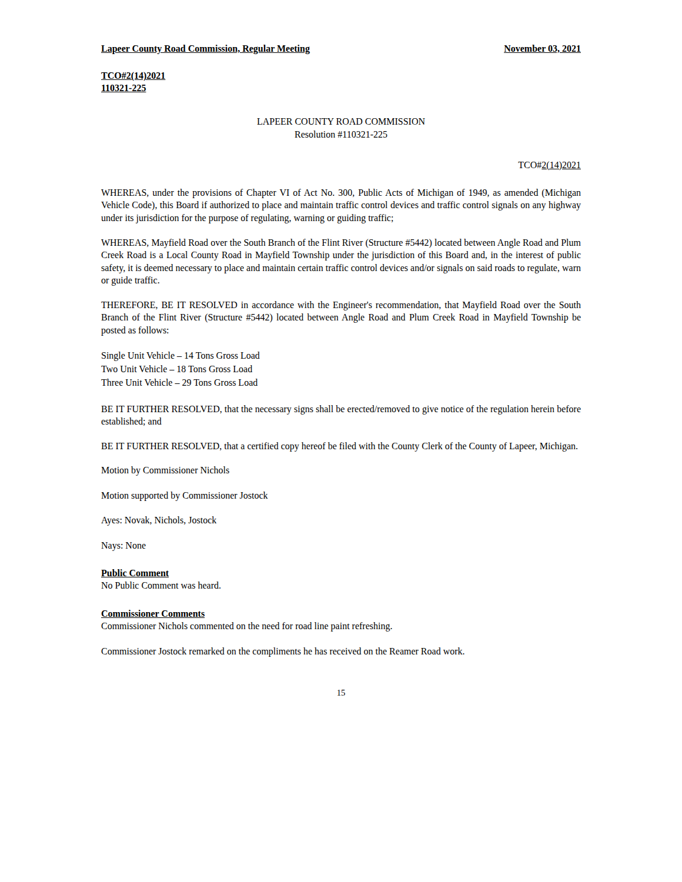Lapeer County Road Commission, Regular Meeting November 03, 2021
TCO#2(14)2021
110321-225
LAPEER COUNTY ROAD COMMISSION
Resolution #110321-225
TCO#2(14)2021
WHEREAS, under the provisions of Chapter VI of Act No. 300, Public Acts of Michigan of 1949, as amended (Michigan Vehicle Code), this Board if authorized to place and maintain traffic control devices and traffic control signals on any highway under its jurisdiction for the purpose of regulating, warning or guiding traffic;
WHEREAS, Mayfield Road over the South Branch of the Flint River (Structure #5442) located between Angle Road and Plum Creek Road is a Local County Road in Mayfield Township under the jurisdiction of this Board and, in the interest of public safety, it is deemed necessary to place and maintain certain traffic control devices and/or signals on said roads to regulate, warn or guide traffic.
THEREFORE, BE IT RESOLVED in accordance with the Engineer's recommendation, that Mayfield Road over the South Branch of the Flint River (Structure #5442) located between Angle Road and Plum Creek Road in Mayfield Township be posted as follows:
Single Unit Vehicle – 14 Tons Gross Load
Two Unit Vehicle – 18 Tons Gross Load
Three Unit Vehicle – 29 Tons Gross Load
BE IT FURTHER RESOLVED, that the necessary signs shall be erected/removed to give notice of the regulation herein before established; and
BE IT FURTHER RESOLVED, that a certified copy hereof be filed with the County Clerk of the County of Lapeer, Michigan.
Motion by Commissioner Nichols
Motion supported by Commissioner Jostock
Ayes: Novak, Nichols, Jostock
Nays: None
Public Comment
No Public Comment was heard.
Commissioner Comments
Commissioner Nichols commented on the need for road line paint refreshing.
Commissioner Jostock remarked on the compliments he has received on the Reamer Road work.
15